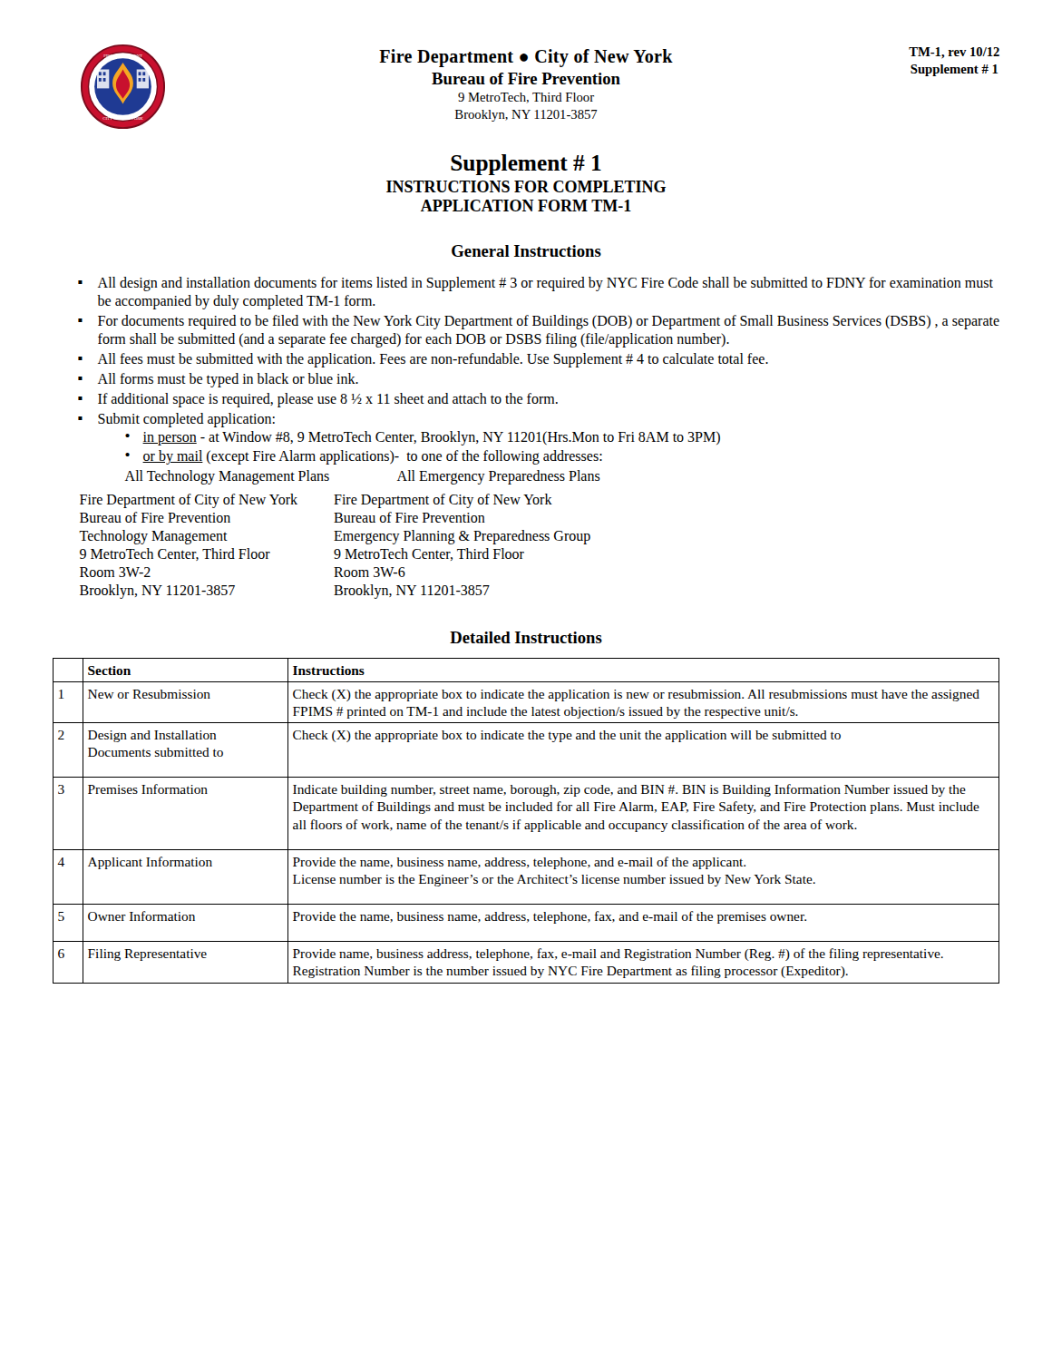FIRE DEPARTMENT CITY OF NEW YORK
TM-1, rev 10/12
Supplement # 1
Fire Department ● City of New York
Bureau of Fire Prevention
9 MetroTech, Third Floor
Brooklyn, NY 11201-3857
Supplement # 1
INSTRUCTIONS FOR COMPLETING
APPLICATION FORM TM-1
General Instructions
All design and installation documents for items listed in Supplement # 3 or required by NYC Fire Code shall be submitted to FDNY for examination must be accompanied by duly completed TM-1 form.
For documents required to be filed with the New York City Department of Buildings (DOB) or Department of Small Business Services (DSBS) , a separate form shall be submitted (and a separate fee charged) for each DOB or DSBS filing (file/application number).
All fees must be submitted with the application. Fees are non-refundable. Use Supplement # 4 to calculate total fee.
All forms must be typed in black or blue ink.
If additional space is required, please use 8 ½ x 11 sheet and attach to the form.
Submit completed application:
in person - at Window #8, 9 MetroTech Center, Brooklyn, NY 11201(Hrs.Mon to Fri 8AM to 3PM)
or by mail (except Fire Alarm applications)- to one of the following addresses:
All Technology Management Plans All Emergency Preparedness Plans
| Fire Department of City of New York Bureau of Fire Prevention Technology Management 9 MetroTech Center, Third Floor Room 3W-2 Brooklyn, NY 11201-3857 | Fire Department of City of New York Bureau of Fire Prevention Emergency Planning & Preparedness Group 9 MetroTech Center, Third Floor Room 3W-6 Brooklyn, NY 11201-3857 |
Detailed Instructions
| | Section | Instructions |
| --- | --- | --- |
| 1 | New or Resubmission | Check (X) the appropriate box to indicate the application is new or resubmission. All resubmissions must have the assigned FPIMS # printed on TM-1 and include the latest objection/s issued by the respective unit/s. |
| 2 | Design and Installation Documents submitted to | Check (X) the appropriate box to indicate the type and the unit the application will be submitted to |
| 3 | Premises Information | Indicate building number, street name, borough, zip code, and BIN #. BIN is Building Information Number issued by the Department of Buildings and must be included for all Fire Alarm, EAP, Fire Safety, and Fire Protection plans. Must include all floors of work, name of the tenant/s if applicable and occupancy classification of the area of work. |
| 4 | Applicant Information | Provide the name, business name, address, telephone, and e-mail of the applicant. License number is the Engineer’s or the Architect’s license number issued by New York State. |
| 5 | Owner Information | Provide the name, business name, address, telephone, fax, and e-mail of the premises owner. |
| 6 | Filing Representative | Provide name, business address, telephone, fax, e-mail and Registration Number (Reg. #) of the filing representative. Registration Number is the number issued by NYC Fire Department as filing processor (Expeditor). |